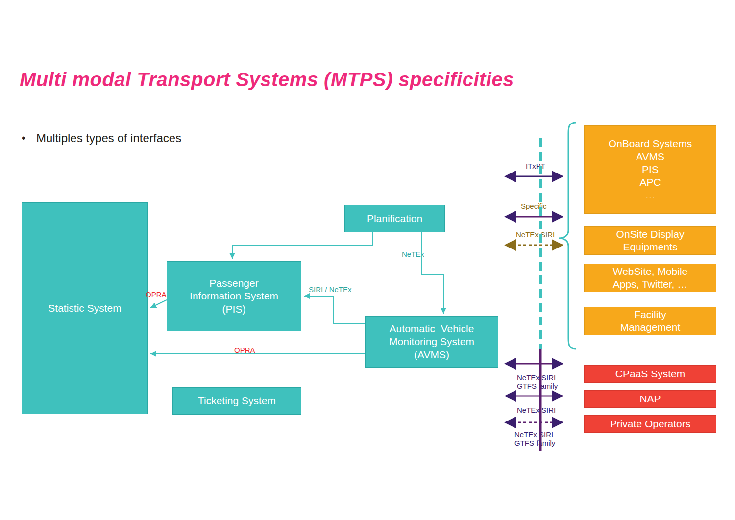Multi modal Transport Systems (MTPS) specificities
•Multiples types of interfaces
Statistic System
Passenger
Information System
(PIS)
Planification
Automatic Vehicle
Monitoring System
(AVMS)
Ticketing System
OnBoard Systems
AVMS
PIS
APC
…
OnSite Display
Equipments
WebSite, Mobile
Apps, Twitter, …
Facility
Management
CPaaS System
NAP
Private Operators
ITxPT
Specific
NeTEx SIRI
NeTEx
SIRI / NeTEx
OPRA
OPRA
NeTEx SIRI
GTFS family
NeTEx SIRI
NeTEx SIRI
GTFS family